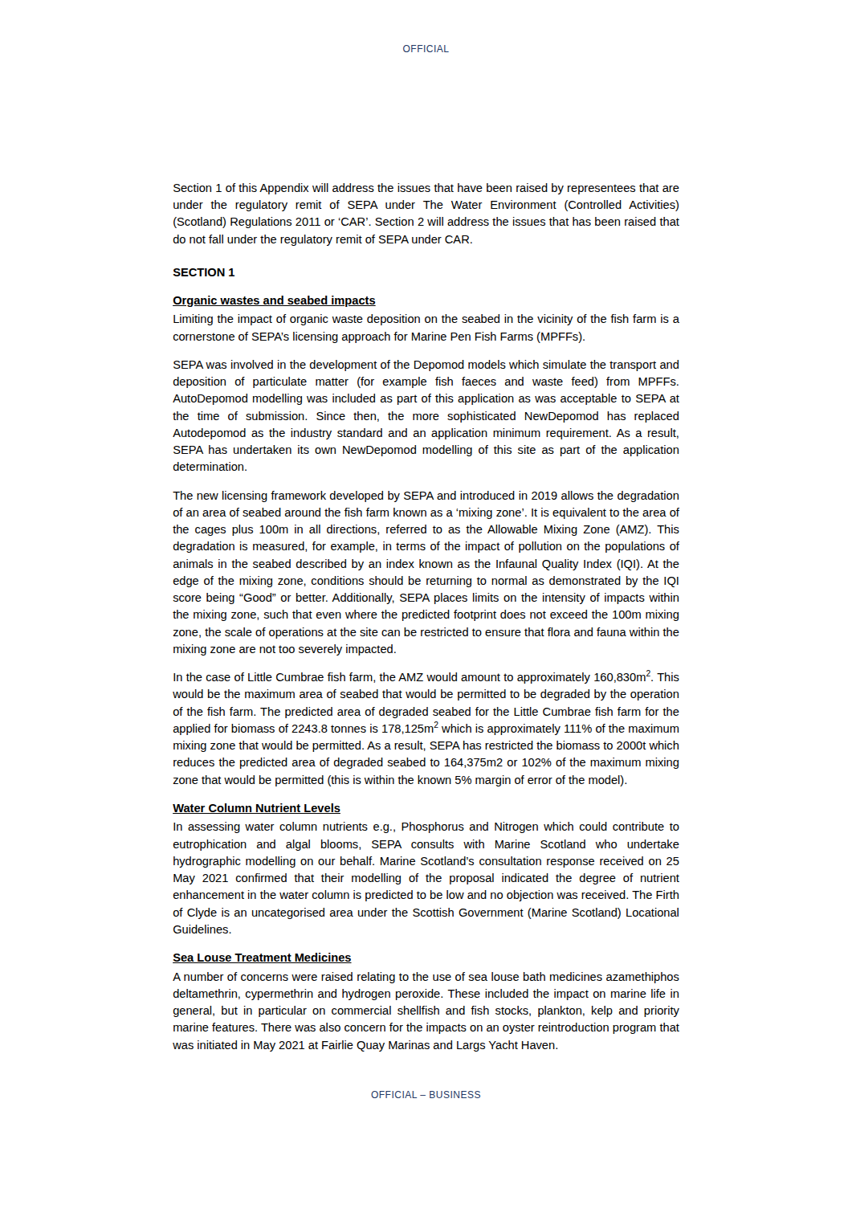OFFICIAL
Section 1 of this Appendix will address the issues that have been raised by representees that are under the regulatory remit of SEPA under The Water Environment (Controlled Activities) (Scotland) Regulations 2011 or ‘CAR’. Section 2 will address the issues that has been raised that do not fall under the regulatory remit of SEPA under CAR.
SECTION 1
Organic wastes and seabed impacts
Limiting the impact of organic waste deposition on the seabed in the vicinity of the fish farm is a cornerstone of SEPA’s licensing approach for Marine Pen Fish Farms (MPFFs).
SEPA was involved in the development of the Depomod models which simulate the transport and deposition of particulate matter (for example fish faeces and waste feed) from MPFFs. AutoDepomod modelling was included as part of this application as was acceptable to SEPA at the time of submission. Since then, the more sophisticated NewDepomod has replaced Autodepomod as the industry standard and an application minimum requirement. As a result, SEPA has undertaken its own NewDepomod modelling of this site as part of the application determination.
The new licensing framework developed by SEPA and introduced in 2019 allows the degradation of an area of seabed around the fish farm known as a ‘mixing zone’. It is equivalent to the area of the cages plus 100m in all directions, referred to as the Allowable Mixing Zone (AMZ). This degradation is measured, for example, in terms of the impact of pollution on the populations of animals in the seabed described by an index known as the Infaunal Quality Index (IQI). At the edge of the mixing zone, conditions should be returning to normal as demonstrated by the IQI score being “Good” or better. Additionally, SEPA places limits on the intensity of impacts within the mixing zone, such that even where the predicted footprint does not exceed the 100m mixing zone, the scale of operations at the site can be restricted to ensure that flora and fauna within the mixing zone are not too severely impacted.
In the case of Little Cumbrae fish farm, the AMZ would amount to approximately 160,830m2. This would be the maximum area of seabed that would be permitted to be degraded by the operation of the fish farm. The predicted area of degraded seabed for the Little Cumbrae fish farm for the applied for biomass of 2243.8 tonnes is 178,125m2 which is approximately 111% of the maximum mixing zone that would be permitted. As a result, SEPA has restricted the biomass to 2000t which reduces the predicted area of degraded seabed to 164,375m2 or 102% of the maximum mixing zone that would be permitted (this is within the known 5% margin of error of the model).
Water Column Nutrient Levels
In assessing water column nutrients e.g., Phosphorus and Nitrogen which could contribute to eutrophication and algal blooms, SEPA consults with Marine Scotland who undertake hydrographic modelling on our behalf. Marine Scotland’s consultation response received on 25 May 2021 confirmed that their modelling of the proposal indicated the degree of nutrient enhancement in the water column is predicted to be low and no objection was received. The Firth of Clyde is an uncategorised area under the Scottish Government (Marine Scotland) Locational Guidelines.
Sea Louse Treatment Medicines
A number of concerns were raised relating to the use of sea louse bath medicines azamethiphos deltamethrin, cypermethrin and hydrogen peroxide. These included the impact on marine life in general, but in particular on commercial shellfish and fish stocks, plankton, kelp and priority marine features. There was also concern for the impacts on an oyster reintroduction program that was initiated in May 2021 at Fairlie Quay Marinas and Largs Yacht Haven.
OFFICIAL – BUSINESS